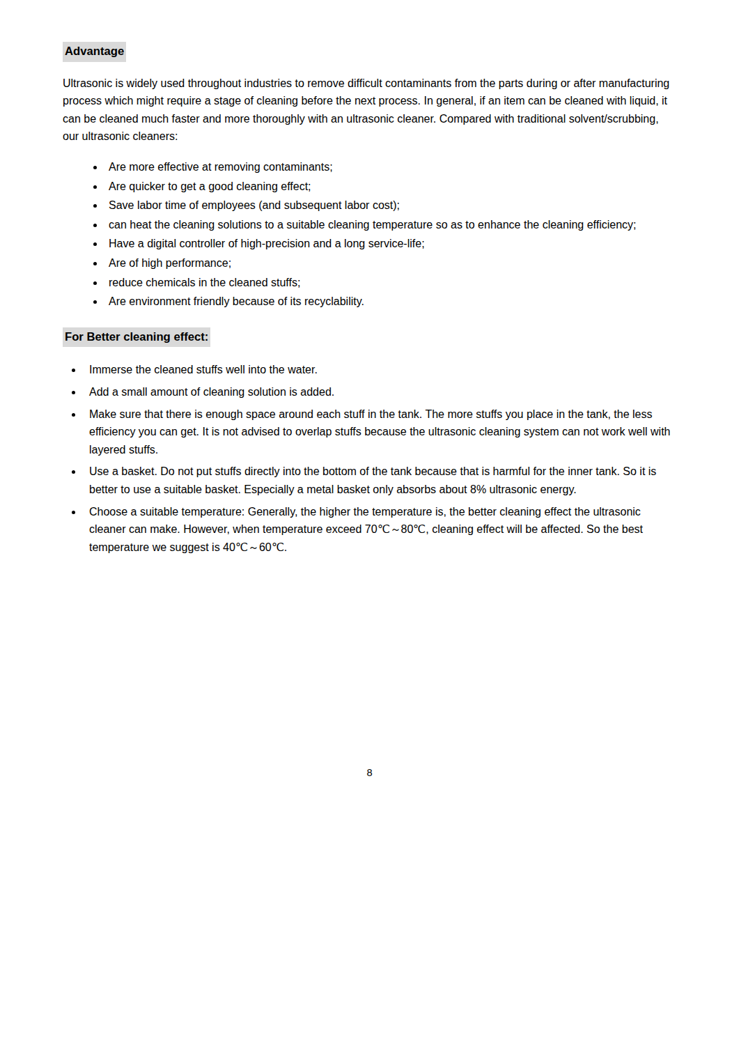Advantage
Ultrasonic is widely used throughout industries to remove difficult contaminants from the parts during or after manufacturing process which might require a stage of cleaning before the next process. In general, if an item can be cleaned with liquid, it can be cleaned much faster and more thoroughly with an ultrasonic cleaner. Compared with traditional solvent/scrubbing, our ultrasonic cleaners:
Are more effective at removing contaminants;
Are quicker to get a good cleaning effect;
Save labor time of employees (and subsequent labor cost);
can heat the cleaning solutions to a suitable cleaning temperature so as to enhance the cleaning efficiency;
Have a digital controller of high-precision and a long service-life;
Are of high performance;
reduce chemicals in the cleaned stuffs;
Are environment friendly because of its recyclability.
For Better cleaning effect:
Immerse the cleaned stuffs well into the water.
Add a small amount of cleaning solution is added.
Make sure that there is enough space around each stuff in the tank. The more stuffs you place in the tank, the less efficiency you can get. It is not advised to overlap stuffs because the ultrasonic cleaning system can not work well with layered stuffs.
Use a basket. Do not put stuffs directly into the bottom of the tank because that is harmful for the inner tank. So it is better to use a suitable basket. Especially a metal basket only absorbs about 8% ultrasonic energy.
Choose a suitable temperature: Generally, the higher the temperature is, the better cleaning effect the ultrasonic cleaner can make. However, when temperature exceed 70℃～80℃, cleaning effect will be affected. So the best temperature we suggest is 40℃～60℃.
8